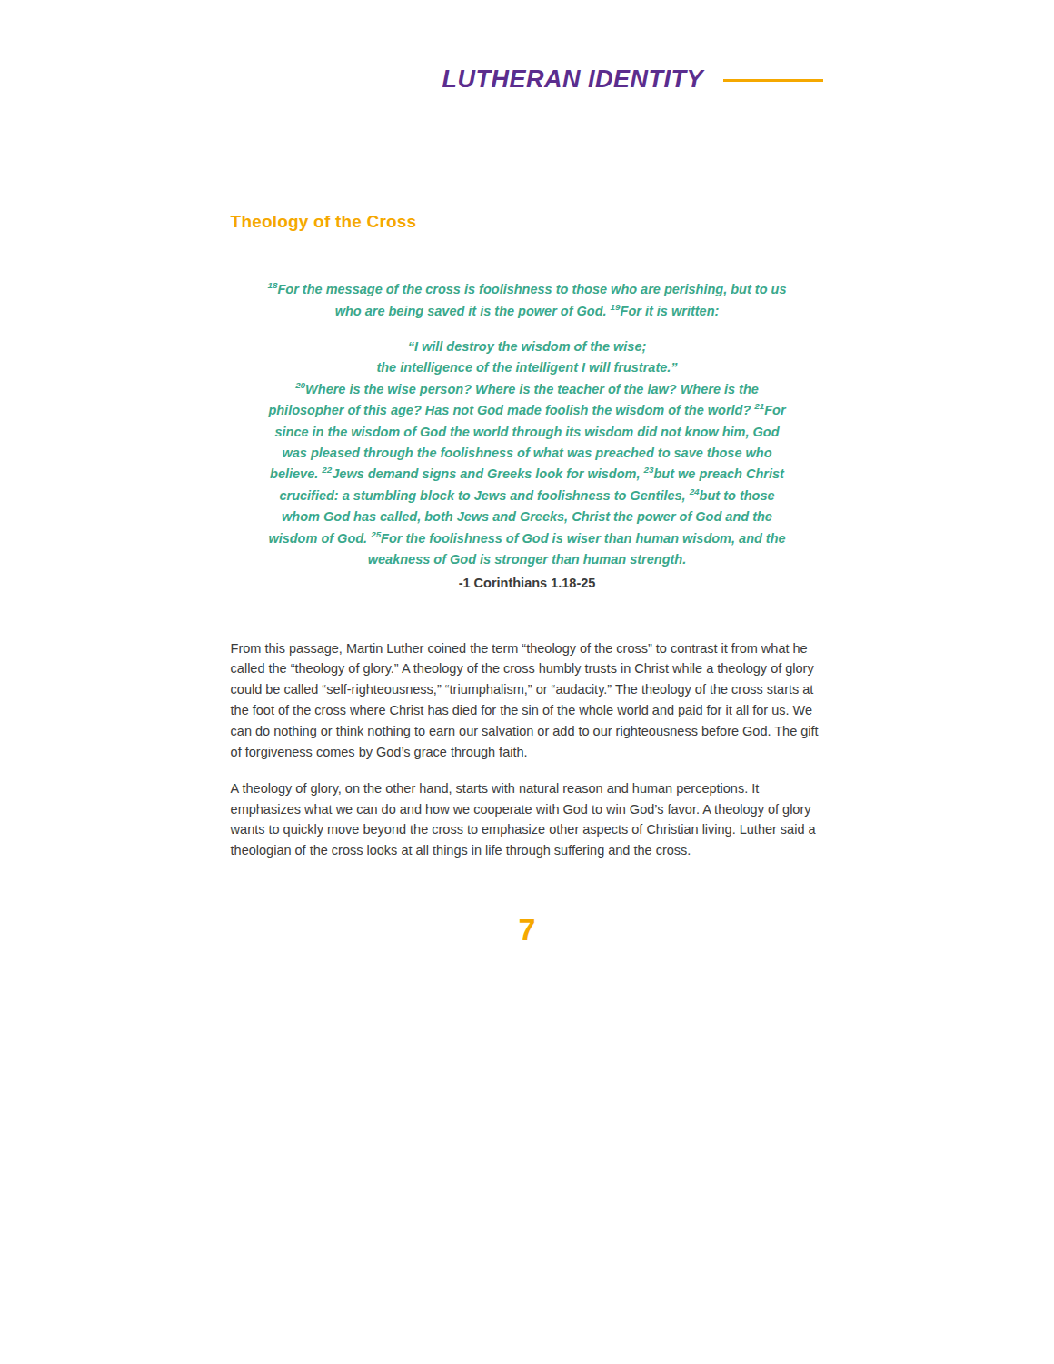Lutheran Identity
Theology of the Cross
18For the message of the cross is foolishness to those who are perishing, but to us who are being saved it is the power of God. 19For it is written:
“I will destroy the wisdom of the wise;
the intelligence of the intelligent I will frustrate.”
20Where is the wise person? Where is the teacher of the law? Where is the philosopher of this age? Has not God made foolish the wisdom of the world? 21For since in the wisdom of God the world through its wisdom did not know him, God was pleased through the foolishness of what was preached to save those who believe. 22Jews demand signs and Greeks look for wisdom, 23but we preach Christ crucified: a stumbling block to Jews and foolishness to Gentiles, 24but to those whom God has called, both Jews and Greeks, Christ the power of God and the wisdom of God. 25For the foolishness of God is wiser than human wisdom, and the weakness of God is stronger than human strength.
-1 Corinthians 1.18-25
From this passage, Martin Luther coined the term “theology of the cross” to contrast it from what he called the “theology of glory.” A theology of the cross humbly trusts in Christ while a theology of glory could be called “self-righteousness,” “triumphalism,” or “audacity.” The theology of the cross starts at the foot of the cross where Christ has died for the sin of the whole world and paid for it all for us. We can do nothing or think nothing to earn our salvation or add to our righteousness before God. The gift of forgiveness comes by God’s grace through faith.
A theology of glory, on the other hand, starts with natural reason and human perceptions. It emphasizes what we can do and how we cooperate with God to win God’s favor. A theology of glory wants to quickly move beyond the cross to emphasize other aspects of Christian living. Luther said a theologian of the cross looks at all things in life through suffering and the cross.
7